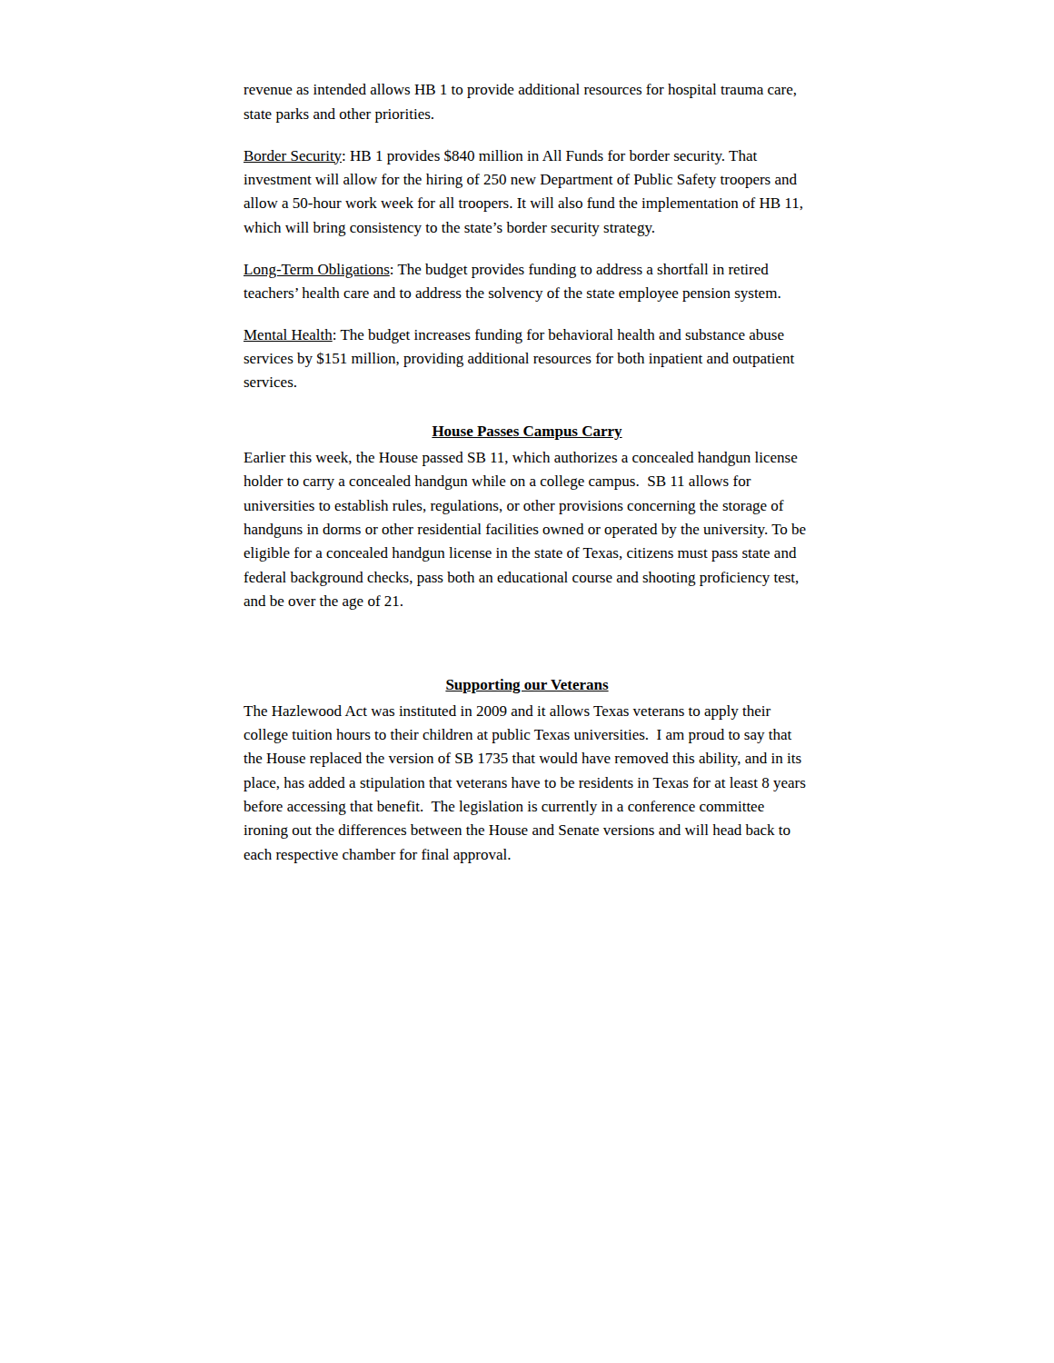revenue as intended allows HB 1 to provide additional resources for hospital trauma care, state parks and other priorities.
Border Security: HB 1 provides $840 million in All Funds for border security. That investment will allow for the hiring of 250 new Department of Public Safety troopers and allow a 50-hour work week for all troopers. It will also fund the implementation of HB 11, which will bring consistency to the state’s border security strategy.
Long-Term Obligations: The budget provides funding to address a shortfall in retired teachers’ health care and to address the solvency of the state employee pension system.
Mental Health: The budget increases funding for behavioral health and substance abuse services by $151 million, providing additional resources for both inpatient and outpatient services.
House Passes Campus Carry
Earlier this week, the House passed SB 11, which authorizes a concealed handgun license holder to carry a concealed handgun while on a college campus. SB 11 allows for universities to establish rules, regulations, or other provisions concerning the storage of handguns in dorms or other residential facilities owned or operated by the university. To be eligible for a concealed handgun license in the state of Texas, citizens must pass state and federal background checks, pass both an educational course and shooting proficiency test, and be over the age of 21.
Supporting our Veterans
The Hazlewood Act was instituted in 2009 and it allows Texas veterans to apply their college tuition hours to their children at public Texas universities. I am proud to say that the House replaced the version of SB 1735 that would have removed this ability, and in its place, has added a stipulation that veterans have to be residents in Texas for at least 8 years before accessing that benefit. The legislation is currently in a conference committee ironing out the differences between the House and Senate versions and will head back to each respective chamber for final approval.